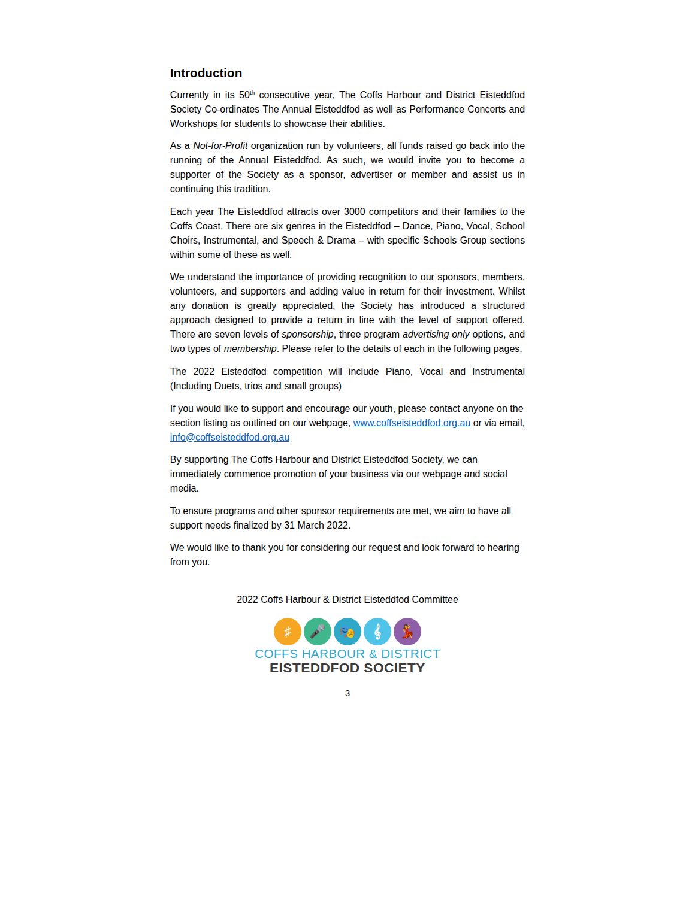Introduction
Currently in its 50th consecutive year, The Coffs Harbour and District Eisteddfod Society Co-ordinates The Annual Eisteddfod as well as Performance Concerts and Workshops for students to showcase their abilities.
As a Not-for-Profit organization run by volunteers, all funds raised go back into the running of the Annual Eisteddfod. As such, we would invite you to become a supporter of the Society as a sponsor, advertiser or member and assist us in continuing this tradition.
Each year The Eisteddfod attracts over 3000 competitors and their families to the Coffs Coast. There are six genres in the Eisteddfod – Dance, Piano, Vocal, School Choirs, Instrumental, and Speech & Drama – with specific Schools Group sections within some of these as well.
We understand the importance of providing recognition to our sponsors, members, volunteers, and supporters and adding value in return for their investment. Whilst any donation is greatly appreciated, the Society has introduced a structured approach designed to provide a return in line with the level of support offered. There are seven levels of sponsorship, three program advertising only options, and two types of membership. Please refer to the details of each in the following pages.
The 2022 Eisteddfod competition will include Piano, Vocal and Instrumental (Including Duets, trios and small groups)
If you would like to support and encourage our youth, please contact anyone on the section listing as outlined on our webpage, www.coffseisteddfod.org.au or via email, info@coffseisteddfod.org.au
By supporting The Coffs Harbour and District Eisteddfod Society, we can immediately commence promotion of your business via our webpage and social media.
To ensure programs and other sponsor requirements are met, we aim to have all support needs finalized by 31 March 2022.
We would like to thank you for considering our request and look forward to hearing from you.
2022 Coffs Harbour & District Eisteddfod Committee
♯
🎤
🎭
𝄞
💃
COFFS HARBOUR & DISTRICT
EISTEDDFOD SOCIETY
3